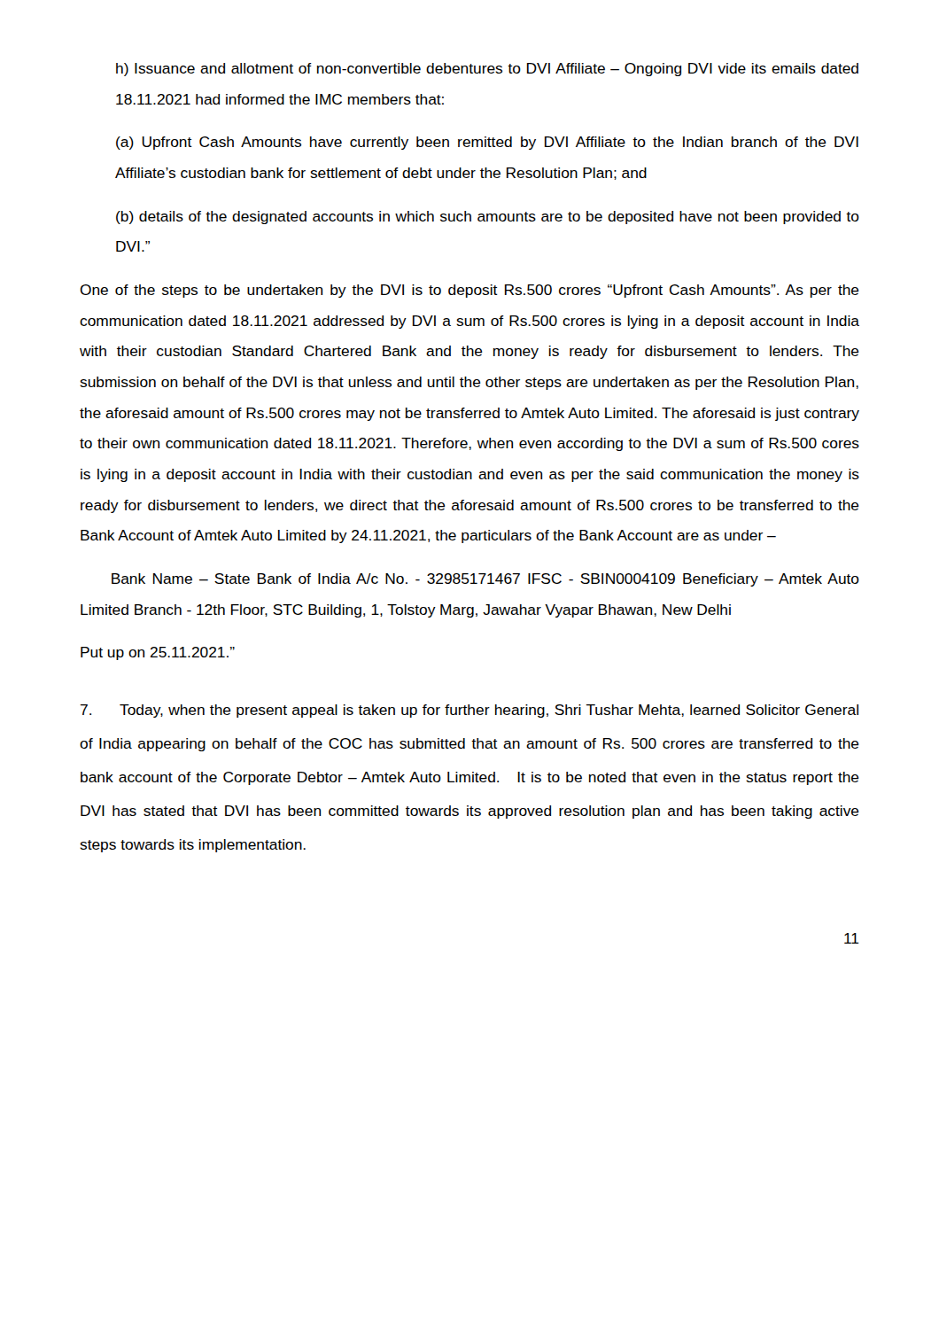h) Issuance and allotment of non-convertible debentures to DVI Affiliate – Ongoing DVI vide its emails dated 18.11.2021 had informed the IMC members that:
(a) Upfront Cash Amounts have currently been remitted by DVI Affiliate to the Indian branch of the DVI Affiliate’s custodian bank for settlement of debt under the Resolution Plan; and
(b) details of the designated accounts in which such amounts are to be deposited have not been provided to DVI.”
One of the steps to be undertaken by the DVI is to deposit Rs.500 crores “Upfront Cash Amounts”. As per the communication dated 18.11.2021 addressed by DVI a sum of Rs.500 crores is lying in a deposit account in India with their custodian Standard Chartered Bank and the money is ready for disbursement to lenders. The submission on behalf of the DVI is that unless and until the other steps are undertaken as per the Resolution Plan, the aforesaid amount of Rs.500 crores may not be transferred to Amtek Auto Limited. The aforesaid is just contrary to their own communication dated 18.11.2021. Therefore, when even according to the DVI a sum of Rs.500 cores is lying in a deposit account in India with their custodian and even as per the said communication the money is ready for disbursement to lenders, we direct that the aforesaid amount of Rs.500 crores to be transferred to the Bank Account of Amtek Auto Limited by 24.11.2021, the particulars of the Bank Account are as under –
Bank Name – State Bank of India A/c No. - 32985171467 IFSC - SBIN0004109 Beneficiary – Amtek Auto Limited Branch - 12th Floor, STC Building, 1, Tolstoy Marg, Jawahar Vyapar Bhawan, New Delhi
Put up on 25.11.2021.”
7. Today, when the present appeal is taken up for further hearing, Shri Tushar Mehta, learned Solicitor General of India appearing on behalf of the COC has submitted that an amount of Rs. 500 crores are transferred to the bank account of the Corporate Debtor – Amtek Auto Limited. It is to be noted that even in the status report the DVI has stated that DVI has been committed towards its approved resolution plan and has been taking active steps towards its implementation.
11